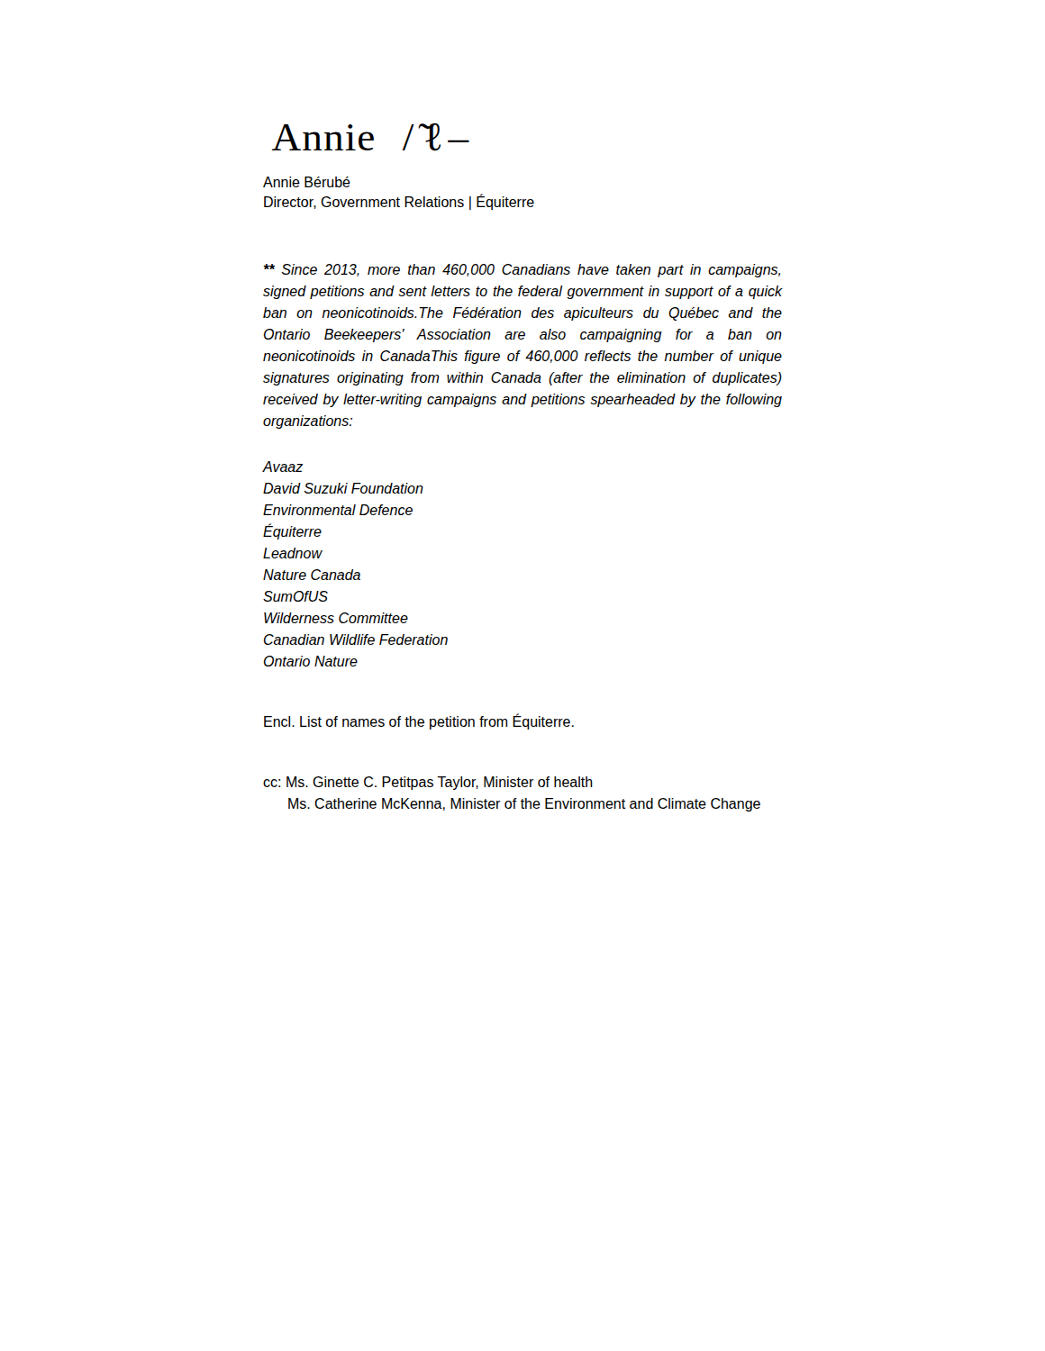Annie  / ̃ ℓ –
Annie Bérubé
Director, Government Relations | Équiterre
** Since 2013, more than 460,000 Canadians have taken part in campaigns, signed petitions and sent letters to the federal government in support of a quick ban on neonicotinoids.The Fédération des apiculteurs du Québec and the Ontario Beekeepers' Association are also campaigning for a ban on neonicotinoids in CanadaThis figure of 460,000 reflects the number of unique signatures originating from within Canada (after the elimination of duplicates) received by letter-writing campaigns and petitions spearheaded by the following organizations:
Avaaz
David Suzuki Foundation
Environmental Defence
Équiterre
Leadnow
Nature Canada
SumOfUS
Wilderness Committee
Canadian Wildlife Federation
Ontario Nature
Encl. List of names of the petition from Équiterre.
cc: Ms. Ginette C. Petitpas Taylor, Minister of health Ms. Catherine McKenna, Minister of the Environment and Climate Change